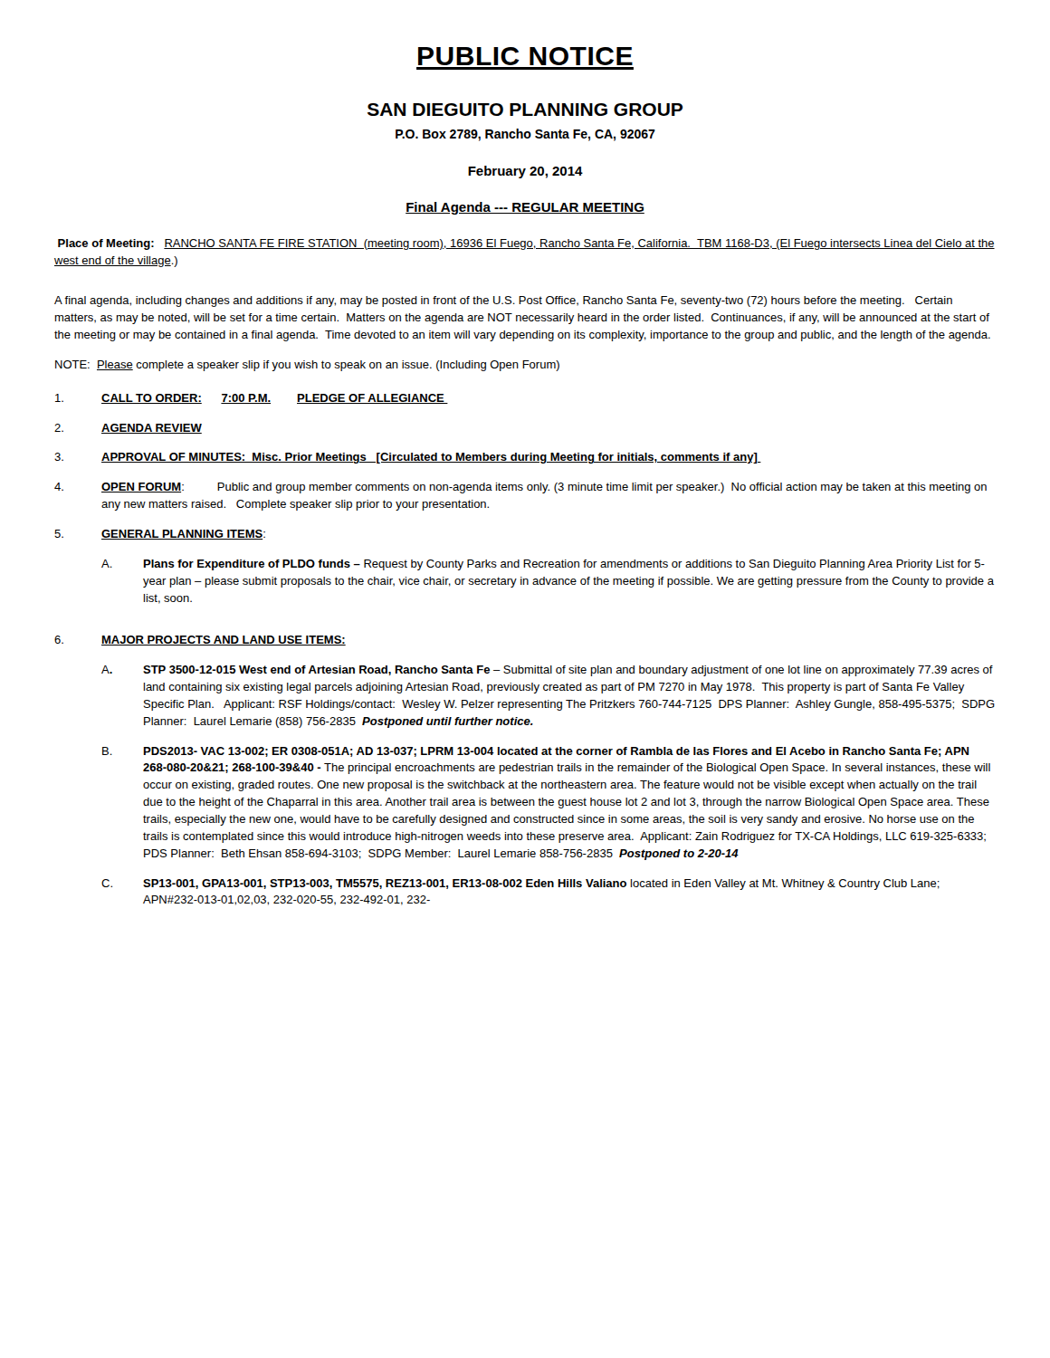PUBLIC NOTICE
SAN DIEGUITO PLANNING GROUP
P.O. Box 2789, Rancho Santa Fe, CA, 92067
February 20, 2014
Final Agenda --- REGULAR MEETING
Place of Meeting: RANCHO SANTA FE FIRE STATION (meeting room), 16936 El Fuego, Rancho Santa Fe, California. TBM 1168-D3, (El Fuego intersects Linea del Cielo at the west end of the village.)
A final agenda, including changes and additions if any, may be posted in front of the U.S. Post Office, Rancho Santa Fe, seventy-two (72) hours before the meeting. Certain matters, as may be noted, will be set for a time certain. Matters on the agenda are NOT necessarily heard in the order listed. Continuances, if any, will be announced at the start of the meeting or may be contained in a final agenda. Time devoted to an item will vary depending on its complexity, importance to the group and public, and the length of the agenda.
NOTE: Please complete a speaker slip if you wish to speak on an issue. (Including Open Forum)
| 1. | CALL TO ORDER: 7:00 P.M. PLEDGE OF ALLEGIANCE |
| 2. | AGENDA REVIEW |
| 3. | APPROVAL OF MINUTES: Misc. Prior Meetings [Circulated to Members during Meeting for initials, comments if any] |
| 4. | OPEN FORUM : Public and group member comments on non-agenda items only. (3 minute time limit per speaker.) No official action may be taken at this meeting on any new matters raised. Complete speaker slip prior to your presentation. |
| 5. | GENERAL PLANNING ITEMS : |
| | / A. / Plans for Expenditure of PLDO funds – Request by County Parks and Recreation for amendments or additions to San Dieguito Planning Area Priority List for 5-year plan – please submit proposals to the chair, vice chair, or secretary in advance of the meeting if possible. We are getting pressure from the County to provide a list, soon. / |
| 6. | MAJOR PROJECTS AND LAND USE ITEMS: |
| | / A . / STP 3500-12-015 West end of Artesian Road, Rancho Santa Fe – Submittal of site plan and boundary adjustment of one lot line on approximately 77.39 acres of land containing six existing legal parcels adjoining Artesian Road, previously created as part of PM 7270 in May 1978. This property is part of Santa Fe Valley Specific Plan. Applicant: RSF Holdings/contact: Wesley W. Pelzer representing The Pritzkers 760-744-7125 DPS Planner: Ashley Gungle, 858-495-5375; SDPG Planner: Laurel Lemarie (858) 756-2835 Postponed until further notice. / / B. / PDS2013- VAC 13-002; ER 0308-051A; AD 13-037; LPRM 13-004 located at the corner of Rambla de las Flores and El Acebo in Rancho Santa Fe; APN 268-080-20&21; 268-100-39&40 - The principal encroachments are pedestrian trails in the remainder of the Biological Open Space. In several instances, these will occur on existing, graded routes. One new proposal is the switchback at the northeastern area. The feature would not be visible except when actually on the trail due to the height of the Chaparral in this area. Another trail area is between the guest house lot 2 and lot 3, through the narrow Biological Open Space area. These trails, especially the new one, would have to be carefully designed and constructed since in some areas, the soil is very sandy and erosive. No horse use on the trails is contemplated since this would introduce high-nitrogen weeds into these preserve area. Applicant: Zain Rodriguez for TX-CA Holdings, LLC 619-325-6333; PDS Planner: Beth Ehsan 858-694-3103; SDPG Member: Laurel Lemarie 858-756-2835 Postponed to 2-20-14 / / C. / SP13-001, GPA13-001, STP13-003, TM5575, REZ13-001, ER13-08-002 Eden Hills Valiano located in Eden Valley at Mt. Whitney & Country Club Lane; APN#232-013-01,02,03, 232-020-55, 232-492-01, 232- / |